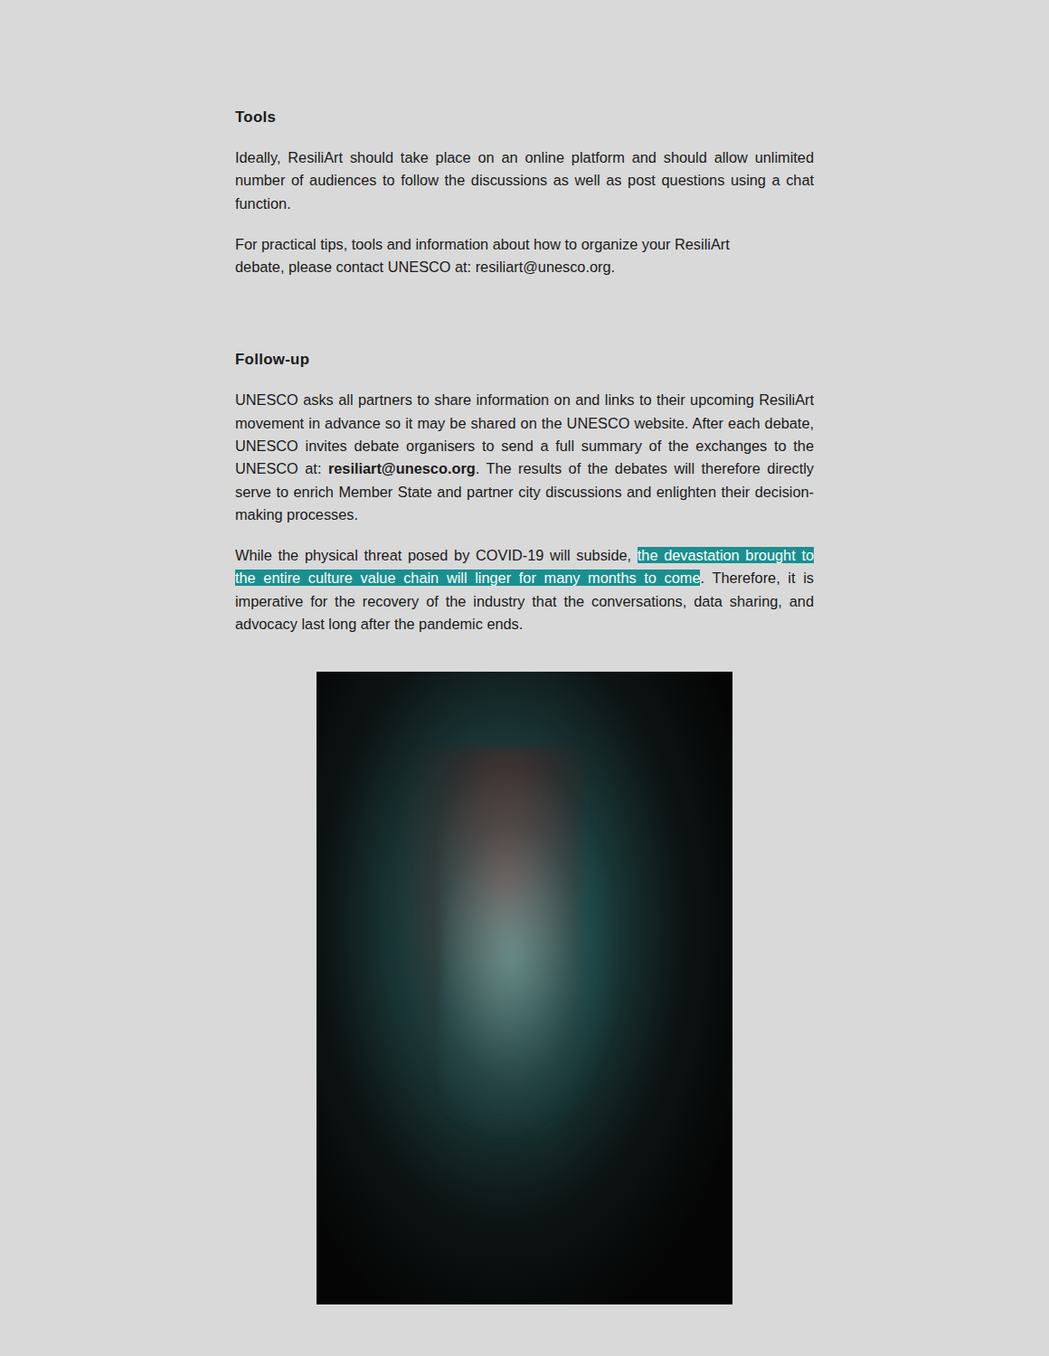Tools
Ideally, ResiliArt should take place on an online platform and should allow unlimited number of audiences to follow the discussions as well as post questions using a chat function.
For practical tips, tools and information about how to organize your ResiliArt
debate, please contact UNESCO at: resiliart@unesco.org.
Follow-up
UNESCO asks all partners to share information on and links to their upcoming ResiliArt movement in advance so it may be shared on the UNESCO website. After each debate, UNESCO invites debate organisers to send a full summary of the exchanges to the UNESCO at: resiliart@unesco.org. The results of the debates will therefore directly serve to enrich Member State and partner city discussions and enlighten their decision-making processes.
While the physical threat posed by COVID-19 will subside, the devastation brought to the entire culture value chain will linger for many months to come. Therefore, it is imperative for the recovery of the industry that the conversations, data sharing, and advocacy last long after the pandemic ends.